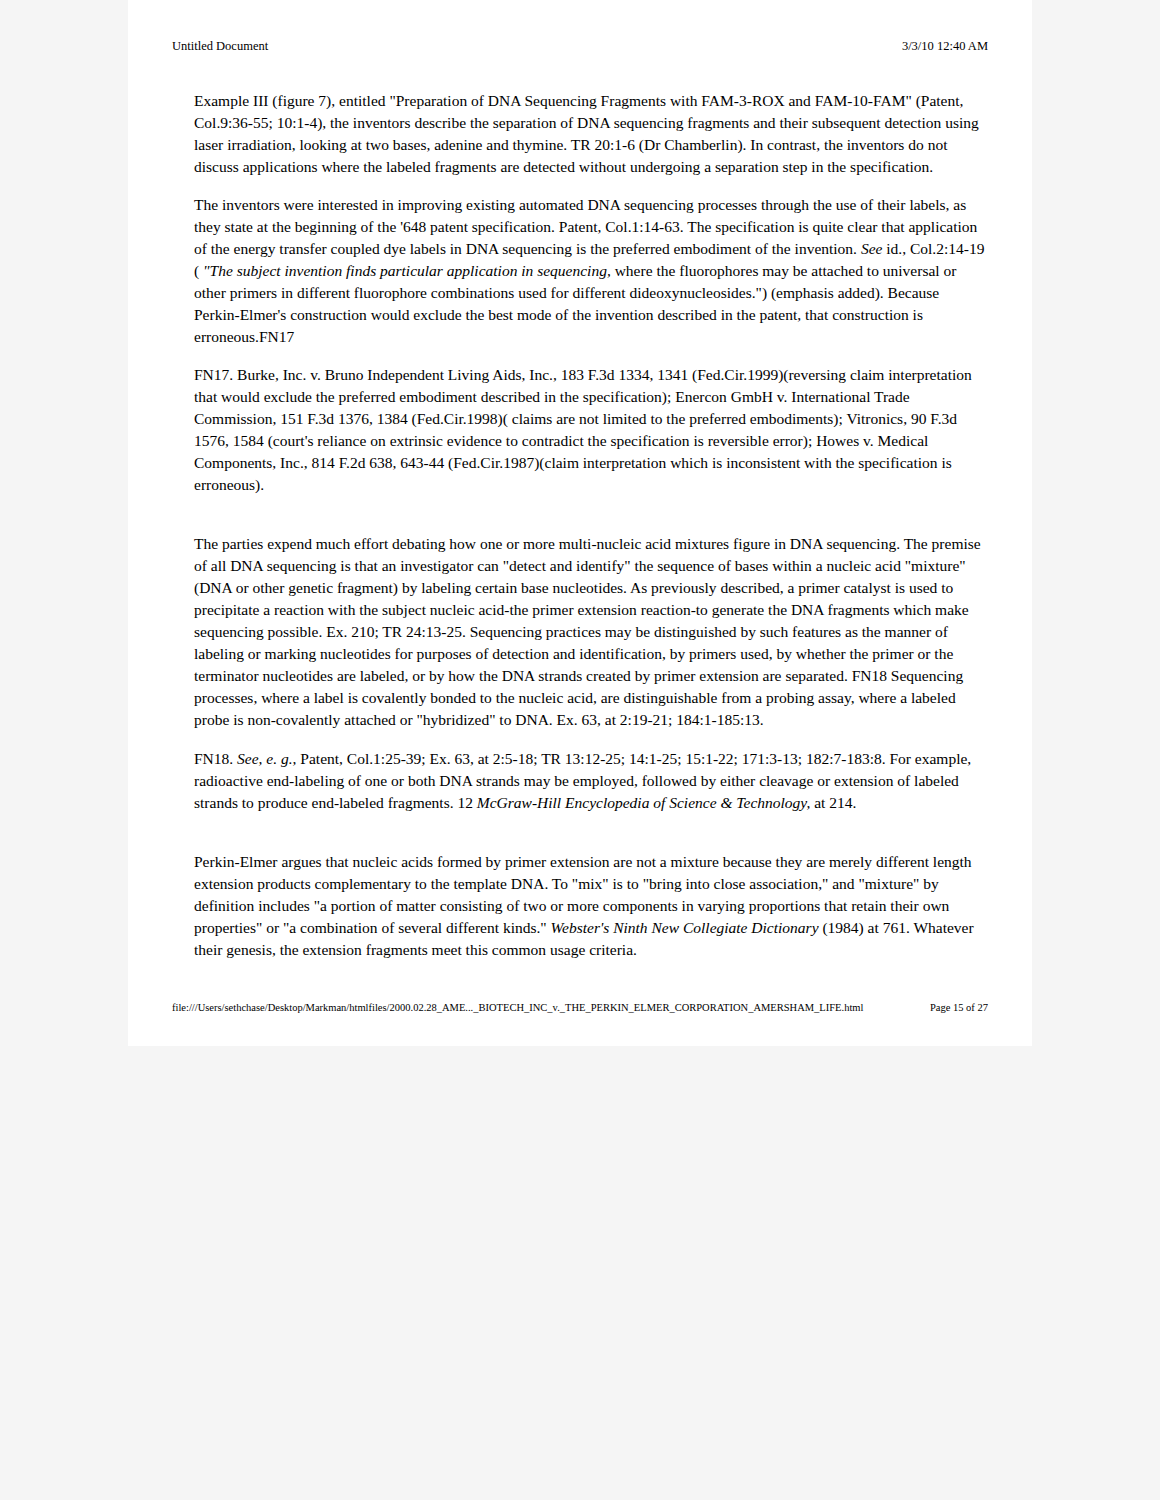Untitled Document
3/3/10 12:40 AM
Example III (figure 7), entitled "Preparation of DNA Sequencing Fragments with FAM-3-ROX and FAM-10-FAM" (Patent, Col.9:36-55; 10:1-4), the inventors describe the separation of DNA sequencing fragments and their subsequent detection using laser irradiation, looking at two bases, adenine and thymine. TR 20:1-6 (Dr Chamberlin). In contrast, the inventors do not discuss applications where the labeled fragments are detected without undergoing a separation step in the specification.
The inventors were interested in improving existing automated DNA sequencing processes through the use of their labels, as they state at the beginning of the '648 patent specification. Patent, Col.1:14-63. The specification is quite clear that application of the energy transfer coupled dye labels in DNA sequencing is the preferred embodiment of the invention. See id., Col.2:14-19 ( "The subject invention finds particular application in sequencing, where the fluorophores may be attached to universal or other primers in different fluorophore combinations used for different dideoxynucleosides.") (emphasis added). Because Perkin-Elmer's construction would exclude the best mode of the invention described in the patent, that construction is erroneous.FN17
FN17. Burke, Inc. v. Bruno Independent Living Aids, Inc., 183 F.3d 1334, 1341 (Fed.Cir.1999)(reversing claim interpretation that would exclude the preferred embodiment described in the specification); Enercon GmbH v. International Trade Commission, 151 F.3d 1376, 1384 (Fed.Cir.1998)( claims are not limited to the preferred embodiments); Vitronics, 90 F.3d 1576, 1584 (court's reliance on extrinsic evidence to contradict the specification is reversible error); Howes v. Medical Components, Inc., 814 F.2d 638, 643-44 (Fed.Cir.1987)(claim interpretation which is inconsistent with the specification is erroneous).
The parties expend much effort debating how one or more multi-nucleic acid mixtures figure in DNA sequencing. The premise of all DNA sequencing is that an investigator can "detect and identify" the sequence of bases within a nucleic acid "mixture" (DNA or other genetic fragment) by labeling certain base nucleotides. As previously described, a primer catalyst is used to precipitate a reaction with the subject nucleic acid-the primer extension reaction-to generate the DNA fragments which make sequencing possible. Ex. 210; TR 24:13-25. Sequencing practices may be distinguished by such features as the manner of labeling or marking nucleotides for purposes of detection and identification, by primers used, by whether the primer or the terminator nucleotides are labeled, or by how the DNA strands created by primer extension are separated. FN18 Sequencing processes, where a label is covalently bonded to the nucleic acid, are distinguishable from a probing assay, where a labeled probe is non-covalently attached or "hybridized" to DNA. Ex. 63, at 2:19-21; 184:1-185:13.
FN18. See, e. g., Patent, Col.1:25-39; Ex. 63, at 2:5-18; TR 13:12-25; 14:1-25; 15:1-22; 171:3-13; 182:7-183:8. For example, radioactive end-labeling of one or both DNA strands may be employed, followed by either cleavage or extension of labeled strands to produce end-labeled fragments. 12 McGraw-Hill Encyclopedia of Science & Technology, at 214.
Perkin-Elmer argues that nucleic acids formed by primer extension are not a mixture because they are merely different length extension products complementary to the template DNA. To "mix" is to "bring into close association," and "mixture" by definition includes "a portion of matter consisting of two or more components in varying proportions that retain their own properties" or "a combination of several different kinds." Webster's Ninth New Collegiate Dictionary (1984) at 761. Whatever their genesis, the extension fragments meet this common usage criteria.
file:///Users/sethchase/Desktop/Markman/htmlfiles/2000.02.28_AME..._BIOTECH_INC_v._THE_PERKIN_ELMER_CORPORATION_AMERSHAM_LIFE.html
Page 15 of 27